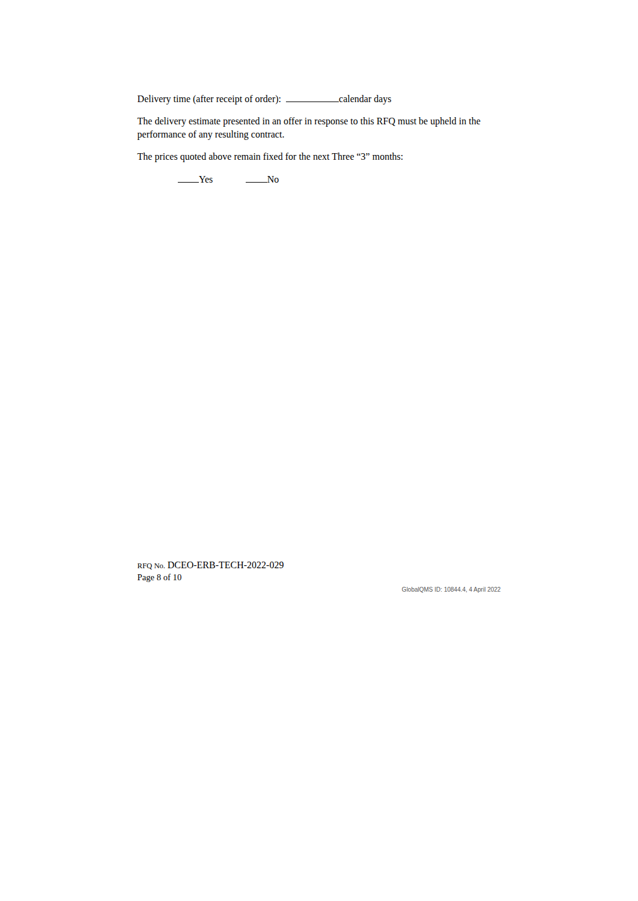Delivery time (after receipt of order): calendar days
The delivery estimate presented in an offer in response to this RFQ must be upheld in the performance of any resulting contract.
The prices quoted above remain fixed for the next Three “3” months:
Yes No
RFQ No. DCEO-ERB-TECH-2022-029
Page 8 of 10
GlobalQMS ID: 10844.4, 4 April 2022